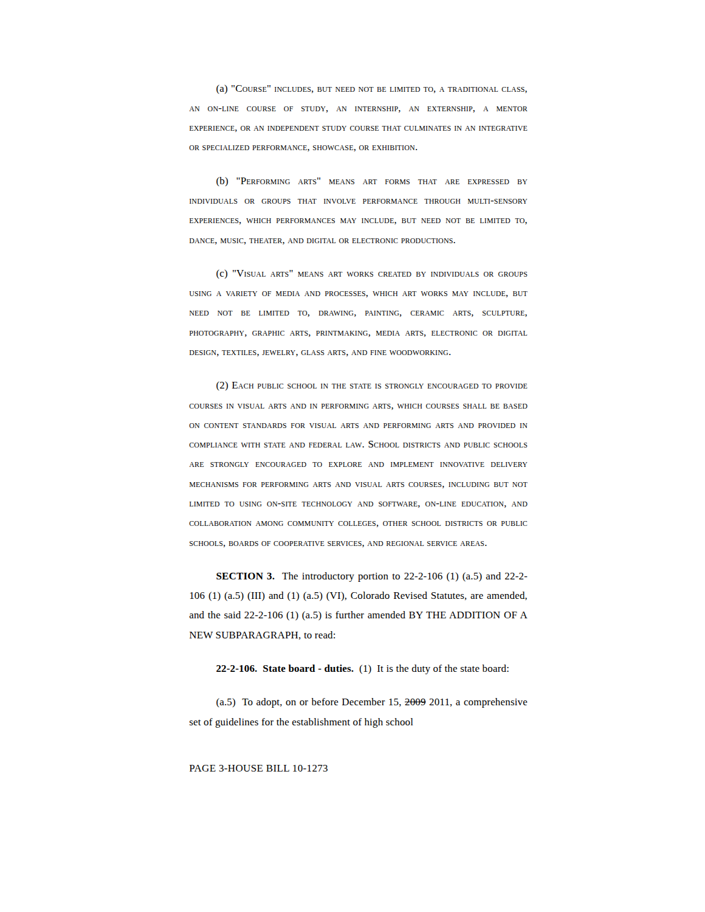(a) "Course" includes, but need not be limited to, a traditional class, an on-line course of study, an internship, an externship, a mentor experience, or an independent study course that culminates in an integrative or specialized performance, showcase, or exhibition.
(b) "Performing arts" means art forms that are expressed by individuals or groups that involve performance through multi-sensory experiences, which performances may include, but need not be limited to, dance, music, theater, and digital or electronic productions.
(c) "Visual arts" means art works created by individuals or groups using a variety of media and processes, which art works may include, but need not be limited to, drawing, painting, ceramic arts, sculpture, photography, graphic arts, printmaking, media arts, electronic or digital design, textiles, jewelry, glass arts, and fine woodworking.
(2) Each public school in the state is strongly encouraged to provide courses in visual arts and in performing arts, which courses shall be based on content standards for visual arts and performing arts and provided in compliance with state and federal law. School districts and public schools are strongly encouraged to explore and implement innovative delivery mechanisms for performing arts and visual arts courses, including but not limited to using on-site technology and software, on-line education, and collaboration among community colleges, other school districts or public schools, boards of cooperative services, and regional service areas.
SECTION 3. The introductory portion to 22-2-106 (1) (a.5) and 22-2-106 (1) (a.5) (III) and (1) (a.5) (VI), Colorado Revised Statutes, are amended, and the said 22-2-106 (1) (a.5) is further amended BY THE ADDITION OF A NEW SUBPARAGRAPH, to read:
22-2-106. State board - duties. (1) It is the duty of the state board:
(a.5) To adopt, on or before December 15, 2009 2011, a comprehensive set of guidelines for the establishment of high school
PAGE 3-HOUSE BILL 10-1273